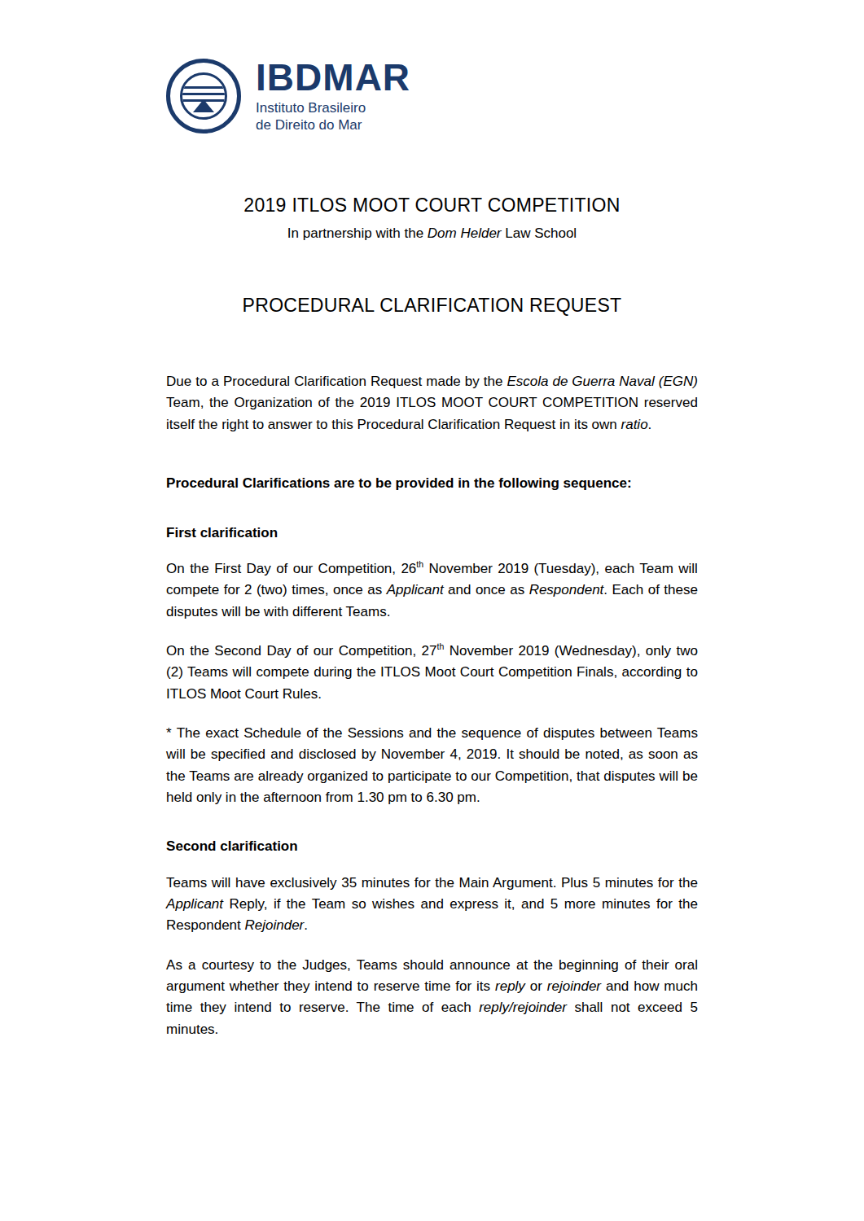IBDMAR
Instituto Brasileiro
de Direito do Mar
2019 ITLOS MOOT COURT COMPETITION
In partnership with the Dom Helder Law School
PROCEDURAL CLARIFICATION REQUEST
Due to a Procedural Clarification Request made by the Escola de Guerra Naval (EGN) Team, the Organization of the 2019 ITLOS MOOT COURT COMPETITION reserved itself the right to answer to this Procedural Clarification Request in its own ratio.
Procedural Clarifications are to be provided in the following sequence:
First clarification
On the First Day of our Competition, 26th November 2019 (Tuesday), each Team will compete for 2 (two) times, once as Applicant and once as Respondent. Each of these disputes will be with different Teams.
On the Second Day of our Competition, 27th November 2019 (Wednesday), only two (2) Teams will compete during the ITLOS Moot Court Competition Finals, according to ITLOS Moot Court Rules.
* The exact Schedule of the Sessions and the sequence of disputes between Teams will be specified and disclosed by November 4, 2019. It should be noted, as soon as the Teams are already organized to participate to our Competition, that disputes will be held only in the afternoon from 1.30 pm to 6.30 pm.
Second clarification
Teams will have exclusively 35 minutes for the Main Argument. Plus 5 minutes for the Applicant Reply, if the Team so wishes and express it, and 5 more minutes for the Respondent Rejoinder.
As a courtesy to the Judges, Teams should announce at the beginning of their oral argument whether they intend to reserve time for its reply or rejoinder and how much time they intend to reserve. The time of each reply/rejoinder shall not exceed 5 minutes.